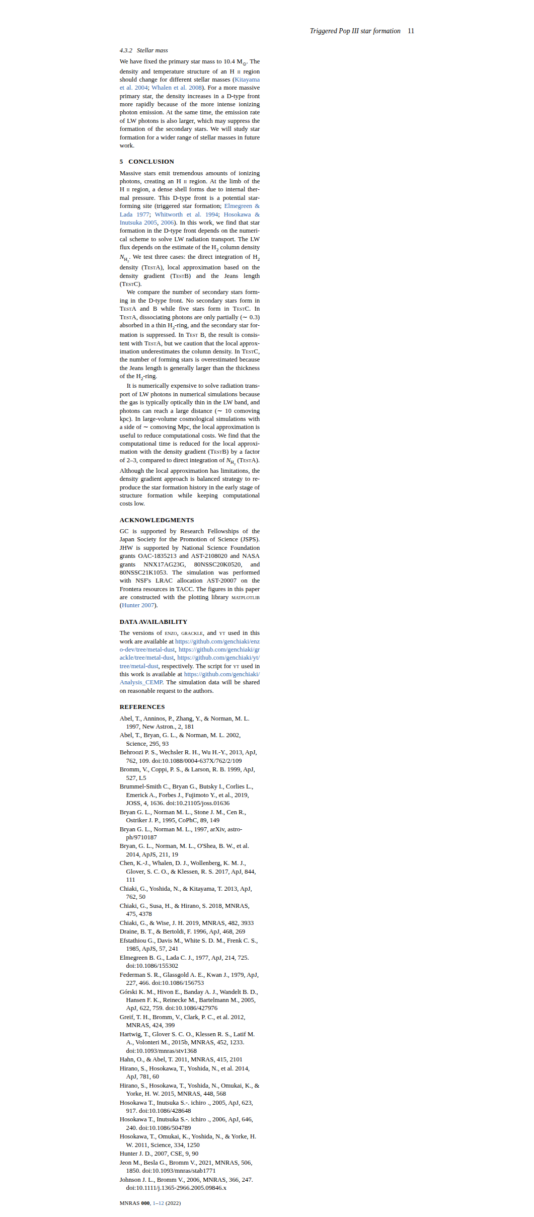Triggered Pop III star formation 11
4.3.2 Stellar mass
We have fixed the primary star mass to 10.4 M⊙. The density and temperature structure of an H ii region should change for different stellar masses (Kitayama et al. 2004; Whalen et al. 2008). For a more massive primary star, the density increases in a D-type front more rapidly because of the more intense ionizing photon emission. At the same time, the emission rate of LW photons is also larger, which may suppress the formation of the secondary stars. We will study star formation for a wider range of stellar masses in future work.
5 Conclusion
Massive stars emit tremendous amounts of ionizing photons, creating an H ii region. At the limb of the H ii region, a dense shell forms due to internal thermal pressure. This D-type front is a potential star-forming site (triggered star formation; Elmegreen & Lada 1977; Whitworth et al. 1994; Hosokawa & Inutsuka 2005, 2006). In this work, we find that star formation in the D-type front depends on the numerical scheme to solve LW radiation transport. The LW flux depends on the estimate of the H2 column density NH2. We test three cases: the direct integration of H2 density (TestA), local approximation based on the density gradient (TestB) and the Jeans length (TestC).
We compare the number of secondary stars forming in the D-type front. No secondary stars form in TestA and B while five stars form in TestC. In TestA, dissociating photons are only partially (∼ 0.3) absorbed in a thin H2-ring, and the secondary star formation is suppressed. In Test B, the result is consistent with TestA, but we caution that the local approximation underestimates the column density. In TestC, the number of forming stars is overestimated because the Jeans length is generally larger than the thickness of the H2-ring.
It is numerically expensive to solve radiation transport of LW photons in numerical simulations because the gas is typically optically thin in the LW band, and photons can reach a large distance (∼ 10 comoving kpc). In large-volume cosmological simulations with a side of ∼ comoving Mpc, the local approximation is useful to reduce computational costs. We find that the computational time is reduced for the local approximation with the density gradient (TestB) by a factor of 2–3, compared to direct integration of NH2 (TestA). Although the local approximation has limitations, the density gradient approach is balanced strategy to reproduce the star formation history in the early stage of structure formation while keeping computational costs low.
Acknowledgments
GC is supported by Research Fellowships of the Japan Society for the Promotion of Science (JSPS). JHW is supported by National Science Foundation grants OAC-1835213 and AST-2108020 and NASA grants NNX17AG23G, 80NSSC20K0520, and 80NSSC21K1053. The simulation was performed with NSF's LRAC allocation AST-20007 on the Frontera resources in TACC. The figures in this paper are constructed with the plotting library matplotlib (Hunter 2007).
Data availability
The versions of enzo, grackle, and yt used in this work are available at https://github.com/genchiaki/enzo-dev/tree/metal-dust, https://github.com/genchiaki/grackle/tree/metal-dust, https://github.com/genchiaki/yt/tree/metal-dust, respectively. The script for yt used in this work is available at https://github.com/genchiaki/Analysis_CEMP. The simulation data will be shared on reasonable request to the authors.
References
Abel, T., Anninos, P., Zhang, Y., & Norman, M. L. 1997, New Astron., 2, 181
Abel, T., Bryan, G. L., & Norman, M. L. 2002, Science, 295, 93
Behroozi P. S., Wechsler R. H., Wu H.-Y., 2013, ApJ, 762, 109. doi:10.1088/0004-637X/762/2/109
Bromm, V., Coppi, P. S., & Larson, R. B. 1999, ApJ, 527, L5
Brummel-Smith C., Bryan G., Butsky I., Corlies L., Emerick A., Forbes J., Fujimoto Y., et al., 2019, JOSS, 4, 1636. doi:10.21105/joss.01636
Bryan G. L., Norman M. L., Stone J. M., Cen R., Ostriker J. P., 1995, CoPhC, 89, 149
Bryan G. L., Norman M. L., 1997, arXiv, astro-ph/9710187
Bryan, G. L., Norman, M. L., O'Shea, B. W., et al. 2014, ApJS, 211, 19
Chen, K.-J., Whalen, D. J., Wollenberg, K. M. J., Glover, S. C. O., & Klessen, R. S. 2017, ApJ, 844, 111
Chiaki, G., Yoshida, N., & Kitayama, T. 2013, ApJ, 762, 50
Chiaki, G., Susa, H., & Hirano, S. 2018, MNRAS, 475, 4378
Chiaki, G., & Wise, J. H. 2019, MNRAS, 482, 3933
Draine, B. T., & Bertoldi, F. 1996, ApJ, 468, 269
Efstathiou G., Davis M., White S. D. M., Frenk C. S., 1985, ApJS, 57, 241
Elmegreen B. G., Lada C. J., 1977, ApJ, 214, 725. doi:10.1086/155302
Federman S. R., Glassgold A. E., Kwan J., 1979, ApJ, 227, 466. doi:10.1086/156753
Górski K. M., Hivon E., Banday A. J., Wandelt B. D., Hansen F. K., Reinecke M., Bartelmann M., 2005, ApJ, 622, 759. doi:10.1086/427976
Greif, T. H., Bromm, V., Clark, P. C., et al. 2012, MNRAS, 424, 399
Hartwig, T., Glover S. C. O., Klessen R. S., Latif M. A., Volonteri M., 2015b, MNRAS, 452, 1233. doi:10.1093/mnras/stv1368
Hahn, O., & Abel, T. 2011, MNRAS, 415, 2101
Hirano, S., Hosokawa, T., Yoshida, N., et al. 2014, ApJ, 781, 60
Hirano, S., Hosokawa, T., Yoshida, N., Omukai, K., & Yorke, H. W. 2015, MNRAS, 448, 568
Hosokawa T., Inutsuka S.-. ichiro ., 2005, ApJ, 623, 917. doi:10.1086/428648
Hosokawa T., Inutsuka S.-. ichiro ., 2006, ApJ, 646, 240. doi:10.1086/504789
Hosokawa, T., Omukai, K., Yoshida, N., & Yorke, H. W. 2011, Science, 334, 1250
Hunter J. D., 2007, CSE, 9, 90
Jeon M., Besla G., Bromm V., 2021, MNRAS, 506, 1850. doi:10.1093/mnras/stab1771
Johnson J. L., Bromm V., 2006, MNRAS, 366, 247. doi:10.1111/j.1365-2966.2005.09846.x
MNRAS 000, 1–12 (2022)